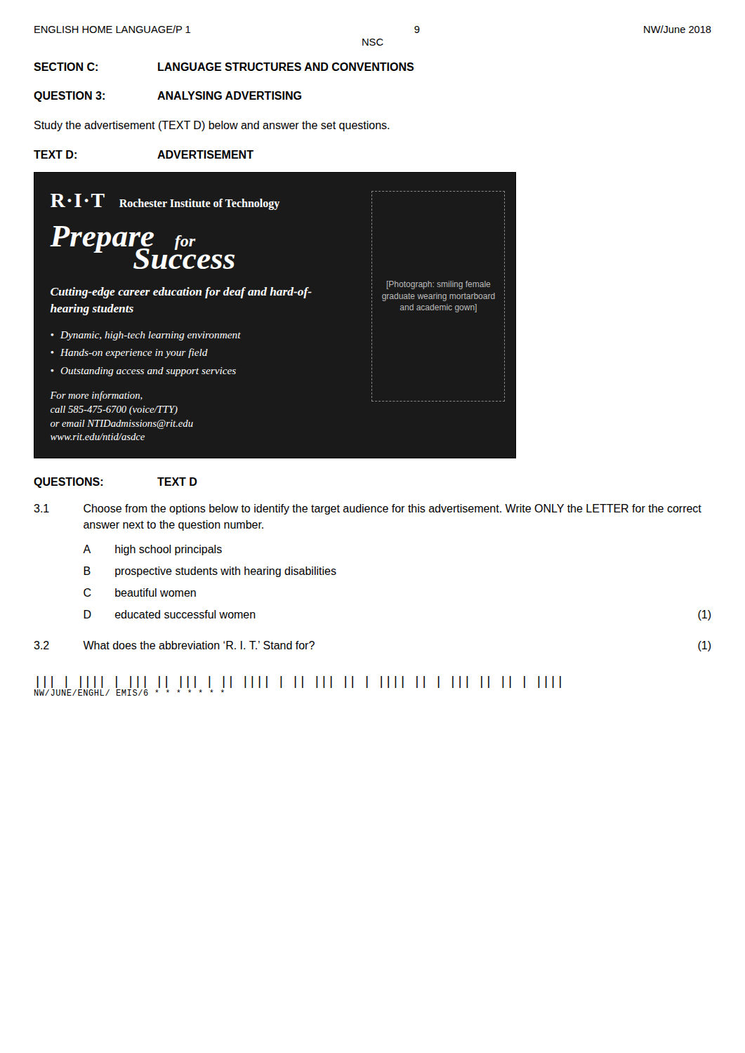ENGLISH HOME LANGUAGE/P 1
9
NW/June 2018
NSC
SECTION C: LANGUAGE STRUCTURES AND CONVENTIONS
QUESTION 3: ANALYSING ADVERTISING
Study the advertisement (TEXT D) below and answer the set questions.
TEXT D: ADVERTISEMENT
[Photograph: smiling female graduate wearing mortarboard and academic gown]
R·I·T Rochester Institute of Technology
Preparefor Success
Cutting-edge career education for deaf and hard-of-hearing students
Dynamic, high-tech learning environment
Hands-on experience in your field
Outstanding access and support services
For more information,
call 585-475-6700 (voice/TTY)
or email NTIDadmissions@rit.edu
www.rit.edu/ntid/asdce
QUESTIONS: TEXT D
3.1
Choose from the options below to identify the target audience for this advertisement. Write ONLY the LETTER for the correct answer next to the question number.
A high school principals
B prospective students with hearing disabilities
C beautiful women
D educated successful women (1)
3.2
What does the abbreviation ‘R. I. T.’ Stand for?
(1)
||| | |||| | ||| || ||| | || |||| | || ||| || | |||| || | ||| || || | ||||
NW/JUNE/ENGHL/ EMIS/6 * * * * * * *